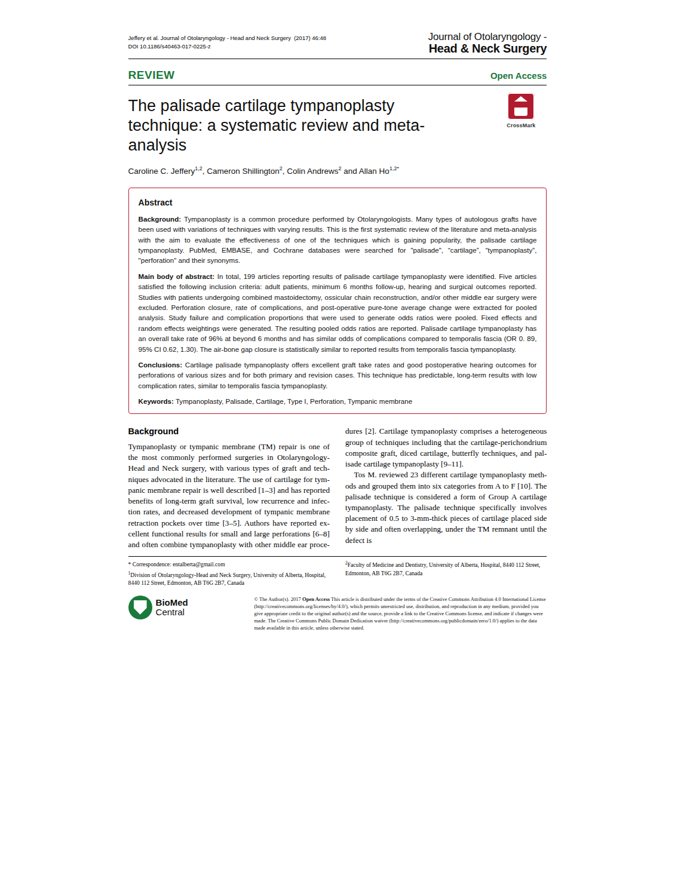Jeffery et al. Journal of Otolaryngology - Head and Neck Surgery (2017) 46:48
DOI 10.1186/s40463-017-0225-z
Journal of Otolaryngology -
Head & Neck Surgery
REVIEW
Open Access
CrossMark
The palisade cartilage tympanoplasty technique: a systematic review and meta-analysis
Caroline C. Jeffery1,2, Cameron Shillington2, Colin Andrews2 and Allan Ho1,2*
Abstract
Background: Tympanoplasty is a common procedure performed by Otolaryngologists. Many types of autologous grafts have been used with variations of techniques with varying results. This is the first systematic review of the literature and meta-analysis with the aim to evaluate the effectiveness of one of the techniques which is gaining popularity, the palisade cartilage tympanoplasty. PubMed, EMBASE, and Cochrane databases were searched for "palisade", “cartilage”, “tympanoplasty”, "perforation" and their synonyms.
Main body of abstract: In total, 199 articles reporting results of palisade cartilage tympanoplasty were identified. Five articles satisfied the following inclusion criteria: adult patients, minimum 6 months follow-up, hearing and surgical outcomes reported. Studies with patients undergoing combined mastoidectomy, ossicular chain reconstruction, and/or other middle ear surgery were excluded. Perforation closure, rate of complications, and post-operative pure-tone average change were extracted for pooled analysis. Study failure and complication proportions that were used to generate odds ratios were pooled. Fixed effects and random effects weightings were generated. The resulting pooled odds ratios are reported. Palisade cartilage tympanoplasty has an overall take rate of 96% at beyond 6 months and has similar odds of complications compared to temporalis fascia (OR 0. 89, 95% CI 0.62, 1.30). The air-bone gap closure is statistically similar to reported results from temporalis fascia tympanoplasty.
Conclusions: Cartilage palisade tympanoplasty offers excellent graft take rates and good postoperative hearing outcomes for perforations of various sizes and for both primary and revision cases. This technique has predictable, long-term results with low complication rates, similar to temporalis fascia tympanoplasty.
Keywords: Tympanoplasty, Palisade, Cartilage, Type I, Perforation, Tympanic membrane
Background
Tympanoplasty or tympanic membrane (TM) repair is one of the most commonly performed surgeries in Otolaryngology-Head and Neck surgery, with various types of graft and techniques advocated in the literature. The use of cartilage for tympanic membrane repair is well described [1–3] and has reported benefits of long-term graft survival, low recurrence and infection rates, and decreased development of tympanic membrane retraction pockets over time [3–5]. Authors have reported excellent functional results for small and large perforations [6–8] and often combine tympanoplasty with other middle ear procedures [2]. Cartilage tympanoplasty comprises a heterogeneous group of techniques including that the cartilage-perichondrium composite graft, diced cartilage, butterfly techniques, and palisade cartilage tympanoplasty [9–11].
Tos M. reviewed 23 different cartilage tympanoplasty methods and grouped them into six categories from A to F [10]. The palisade technique is considered a form of Group A cartilage tympanoplasty. The palisade technique specifically involves placement of 0.5 to 3-mm-thick pieces of cartilage placed side by side and often overlapping, under the TM remnant until the defect is
* Correspondence: entalberta@gmail.com
1Division of Otolaryngology-Head and Neck Surgery, University of Alberta, Hospital, 8440 112 Street, Edmonton, AB T6G 2B7, Canada
2Faculty of Medicine and Dentistry, University of Alberta, Hospital, 8440 112 Street, Edmonton, AB T6G 2B7, Canada
BioMed
Central
© The Author(s). 2017 Open Access This article is distributed under the terms of the Creative Commons Attribution 4.0 International License (http://creativecommons.org/licenses/by/4.0/), which permits unrestricted use, distribution, and reproduction in any medium, provided you give appropriate credit to the original author(s) and the source, provide a link to the Creative Commons license, and indicate if changes were made. The Creative Commons Public Domain Dedication waiver (http://creativecommons.org/publicdomain/zero/1.0/) applies to the data made available in this article, unless otherwise stated.